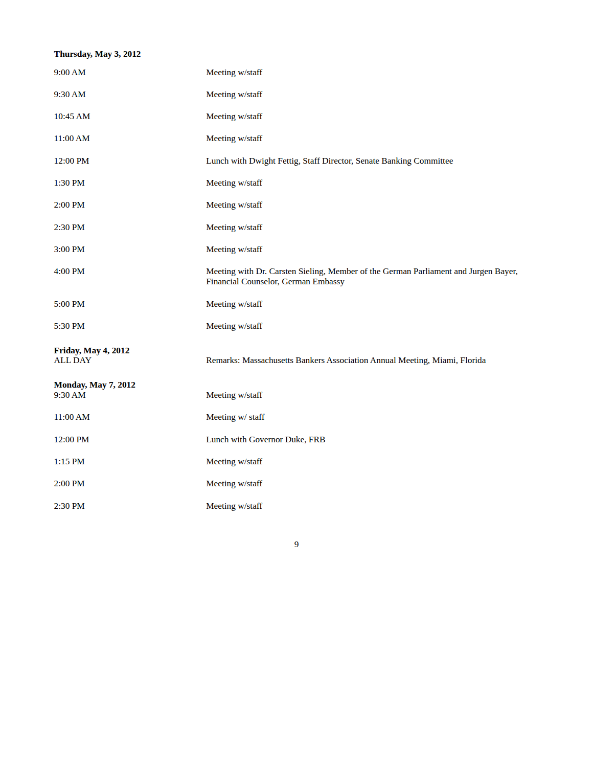Thursday, May 3, 2012
| 9:00 AM | Meeting w/staff |
| 9:30 AM | Meeting w/staff |
| 10:45 AM | Meeting w/staff |
| 11:00 AM | Meeting w/staff |
| 12:00 PM | Lunch with Dwight Fettig, Staff Director, Senate Banking Committee |
| 1:30 PM | Meeting w/staff |
| 2:00 PM | Meeting w/staff |
| 2:30 PM | Meeting w/staff |
| 3:00 PM | Meeting w/staff |
| 4:00 PM | Meeting with Dr. Carsten Sieling, Member of the German Parliament and Jurgen Bayer, Financial Counselor, German Embassy |
| 5:00 PM | Meeting w/staff |
| 5:30 PM | Meeting w/staff |
Friday, May 4, 2012
| ALL DAY | Remarks: Massachusetts Bankers Association Annual Meeting, Miami, Florida |
Monday, May 7, 2012
| 9:30 AM | Meeting w/staff |
| 11:00 AM | Meeting w/ staff |
| 12:00 PM | Lunch with Governor Duke, FRB |
| 1:15 PM | Meeting w/staff |
| 2:00 PM | Meeting w/staff |
| 2:30 PM | Meeting w/staff |
9